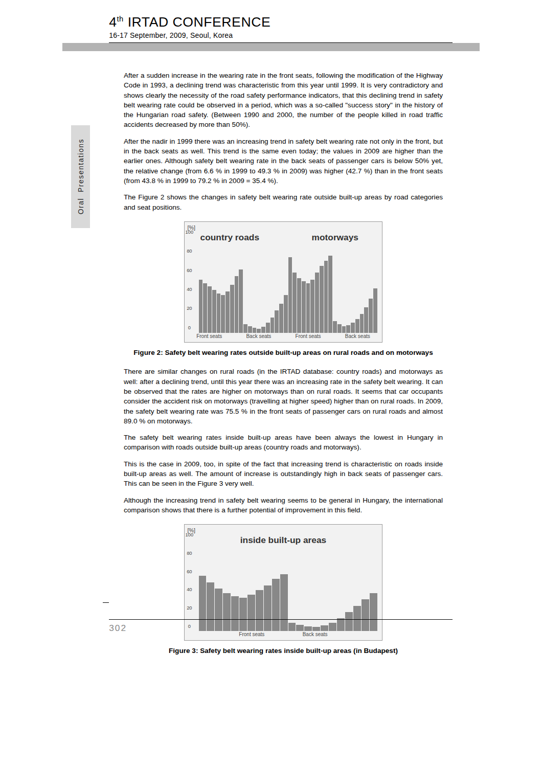4th IRTAD CONFERENCE
16-17 September, 2009, Seoul, Korea
Oral Presentations
After a sudden increase in the wearing rate in the front seats, following the modification of the Highway Code in 1993, a declining trend was characteristic from this year until 1999. It is very contradictory and shows clearly the necessity of the road safety performance indicators, that this declining trend in safety belt wearing rate could be observed in a period, which was a so-called "success story" in the history of the Hungarian road safety. (Between 1990 and 2000, the number of the people killed in road traffic accidents decreased by more than 50%).
After the nadir in 1999 there was an increasing trend in safety belt wearing rate not only in the front, but in the back seats as well. This trend is the same even today; the values in 2009 are higher than the earlier ones. Although safety belt wearing rate in the back seats of passenger cars is below 50% yet, the relative change (from 6.6 % in 1999 to 49.3 % in 2009) was higher (42.7 %) than in the front seats (from 43.8 % in 1999 to 79.2 % in 2009 = 35.4 %).
The Figure 2 shows the changes in safety belt wearing rate outside built-up areas by road categories and seat positions.
[%]
country roads
motorways
100806040200
Front seats Back seats Front seats Back seats
Figure 2: Safety belt wearing rates outside built-up areas on rural roads and on motorways
There are similar changes on rural roads (in the IRTAD database: country roads) and motorways as well: after a declining trend, until this year there was an increasing rate in the safety belt wearing. It can be observed that the rates are higher on motorways than on rural roads. It seems that car occupants consider the accident risk on motorways (travelling at higher speed) higher than on rural roads. In 2009, the safety belt wearing rate was 75.5 % in the front seats of passenger cars on rural roads and almost 89.0 % on motorways.
The safety belt wearing rates inside built-up areas have been always the lowest in Hungary in comparison with roads outside built-up areas (country roads and motorways).
This is the case in 2009, too, in spite of the fact that increasing trend is characteristic on roads inside built-up areas as well. The amount of increase is outstandingly high in back seats of passenger cars. This can be seen in the Figure 3 very well.
Although the increasing trend in safety belt wearing seems to be general in Hungary, the international comparison shows that there is a further potential of improvement in this field.
[%]
inside built-up areas
100806040200
Front seats Back seats
Figure 3: Safety belt wearing rates inside built-up areas (in Budapest)
302